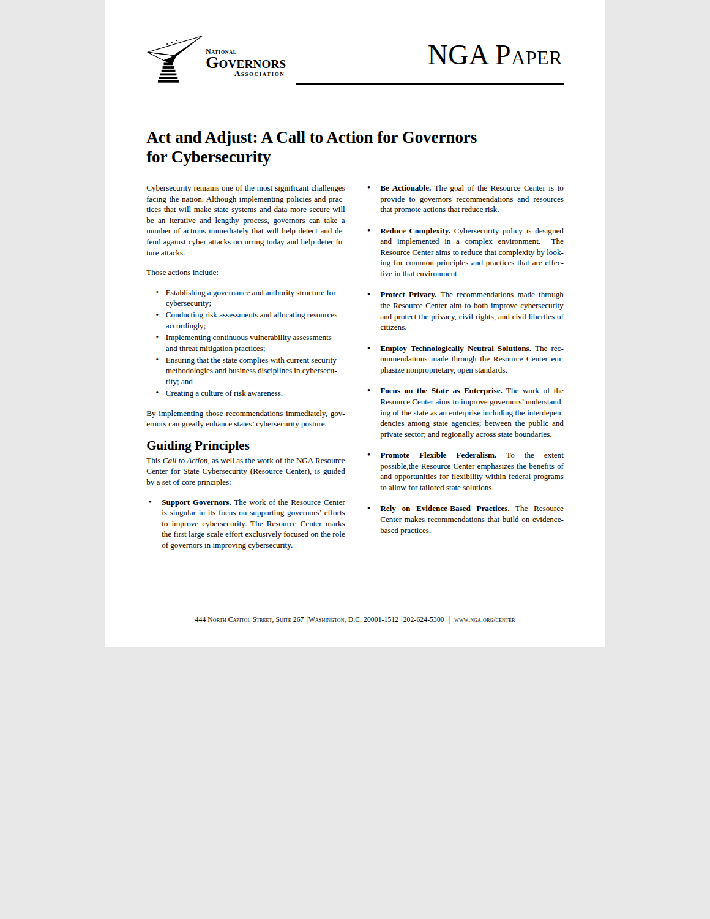National
Governors
Association
NGA Paper
Act and Adjust: A Call to Action for Governors
for Cybersecurity
Cybersecurity remains one of the most significant challenges facing the nation. Although implementing policies and practices that will make state systems and data more secure will be an iterative and lengthy process, governors can take a number of actions immediately that will help detect and defend against cyber attacks occurring today and help deter future attacks.
Those actions include:
Establishing a governance and authority structure for cybersecurity;
Conducting risk assessments and allocating resources accordingly;
Implementing continuous vulnerability assessments and threat mitigation practices;
Ensuring that the state complies with current security methodologies and business disciplines in cybersecurity; and
Creating a culture of risk awareness.
By implementing those recommendations immediately, governors can greatly enhance states’ cybersecurity posture.
Guiding Principles
This Call to Action, as well as the work of the NGA Resource Center for State Cybersecurity (Resource Center), is guided by a set of core principles:
Support Governors. The work of the Resource Center is singular in its focus on supporting governors’ efforts to improve cybersecurity. The Resource Center marks the first large-scale effort exclusively focused on the role of governors in improving cybersecurity.
Be Actionable. The goal of the Resource Center is to provide to governors recommendations and resources that promote actions that reduce risk.
Reduce Complexity. Cybersecurity policy is designed and implemented in a complex environment. The Resource Center aims to reduce that complexity by looking for common principles and practices that are effective in that environment.
Protect Privacy. The recommendations made through the Resource Center aim to both improve cybersecurity and protect the privacy, civil rights, and civil liberties of citizens.
Employ Technologically Neutral Solutions. The recommendations made through the Resource Center emphasize nonproprietary, open standards.
Focus on the State as Enterprise. The work of the Resource Center aims to improve governors’ understanding of the state as an enterprise including the interdependencies among state agencies; between the public and private sector; and regionally across state boundaries.
Promote Flexible Federalism. To the extent possible,the Resource Center emphasizes the benefits of and opportunities for flexibility within federal programs to allow for tailored state solutions.
Rely on Evidence-Based Practices. The Resource Center makes recommendations that build on evidence-based practices.
444 North Capitol Street, Suite 267 |Washington, D.C. 20001-1512 |202-624-5300 | www.nga.org/center